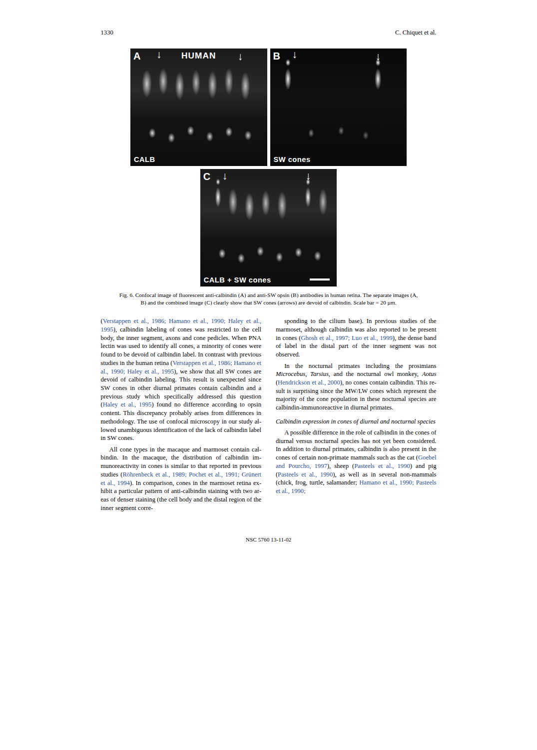1330 C. Chiquet et al.
A ↓ HUMAN ↓ CALB
B ↓ ↓ SW cones
C ↓ ↓ CALB + SW cones
Fig. 6. Confocal image of fluorescent anti-calbindin (A) and anti-SW opsin (B) antibodies in human retina. The separate images (A, B) and the combined image (C) clearly show that SW cones (arrows) are devoid of calbindin. Scale bar = 20 µm.
(Verstappen et al., 1986; Hamano et al., 1990; Haley et al., 1995), calbindin labeling of cones was restricted to the cell body, the inner segment, axons and cone pedicles. When PNA lectin was used to identify all cones, a minority of cones were found to be devoid of calbindin label. In contrast with previous studies in the human retina (Verstappen et al., 1986; Hamano et al., 1990; Haley et al., 1995), we show that all SW cones are devoid of calbindin labeling. This result is unexpected since SW cones in other diurnal primates contain calbindin and a previous study which specifically addressed this question (Haley et al., 1995) found no difference according to opsin content. This discrepancy probably arises from differences in methodology. The use of confocal microscopy in our study allowed unambiguous identification of the lack of calbindin label in SW cones.
All cone types in the macaque and marmoset contain calbindin. In the macaque, the distribution of calbindin immunoreactivity in cones is similar to that reported in previous studies (Röhrenbeck et al., 1989; Pochet et al., 1991; Grünert et al., 1994). In comparison, cones in the marmoset retina exhibit a particular pattern of anti-calbindin staining with two areas of denser staining (the cell body and the distal region of the inner segment corre-
sponding to the cilium base). In previous studies of the marmoset, although calbindin was also reported to be present in cones (Ghosh et al., 1997; Luo et al., 1999), the dense band of label in the distal part of the inner segment was not observed.
In the nocturnal primates including the prosimians Microcebus, Tarsius, and the nocturnal owl monkey, Aotus (Hendrickson et al., 2000), no cones contain calbindin. This result is surprising since the MW/LW cones which represent the majority of the cone population in these nocturnal species are calbindin-immunoreactive in diurnal primates.
Calbindin expression in cones of diurnal and nocturnal species
A possible difference in the role of calbindin in the cones of diurnal versus nocturnal species has not yet been considered. In addition to diurnal primates, calbindin is also present in the cones of certain non-primate mammals such as the cat (Goebel and Pourcho, 1997), sheep (Pasteels et al., 1990) and pig (Pasteels et al., 1990), as well as in several non-mammals (chick, frog, turtle, salamander; Hamano et al., 1990; Pasteels et al., 1990;
NSC 5760 13-11-02